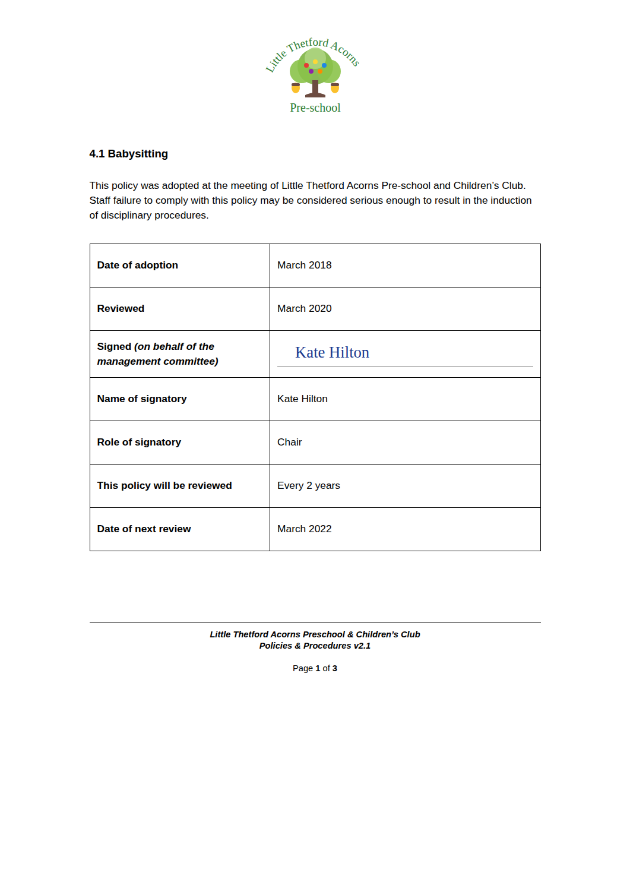Little Thetford Acorns Pre-school
4.1 Babysitting
This policy was adopted at the meeting of Little Thetford Acorns Pre-school and Children’s Club. Staff failure to comply with this policy may be considered serious enough to result in the induction of disciplinary procedures.
| Date of adoption | March 2018 |
| Reviewed | March 2020 |
| Signed (on behalf of the management committee) | Kate Hilton |
| Name of signatory | Kate Hilton |
| Role of signatory | Chair |
| This policy will be reviewed | Every 2 years |
| Date of next review | March 2022 |
Little Thetford Acorns Preschool & Children’s Club
Policies & Procedures v2.1
Page 1 of 3